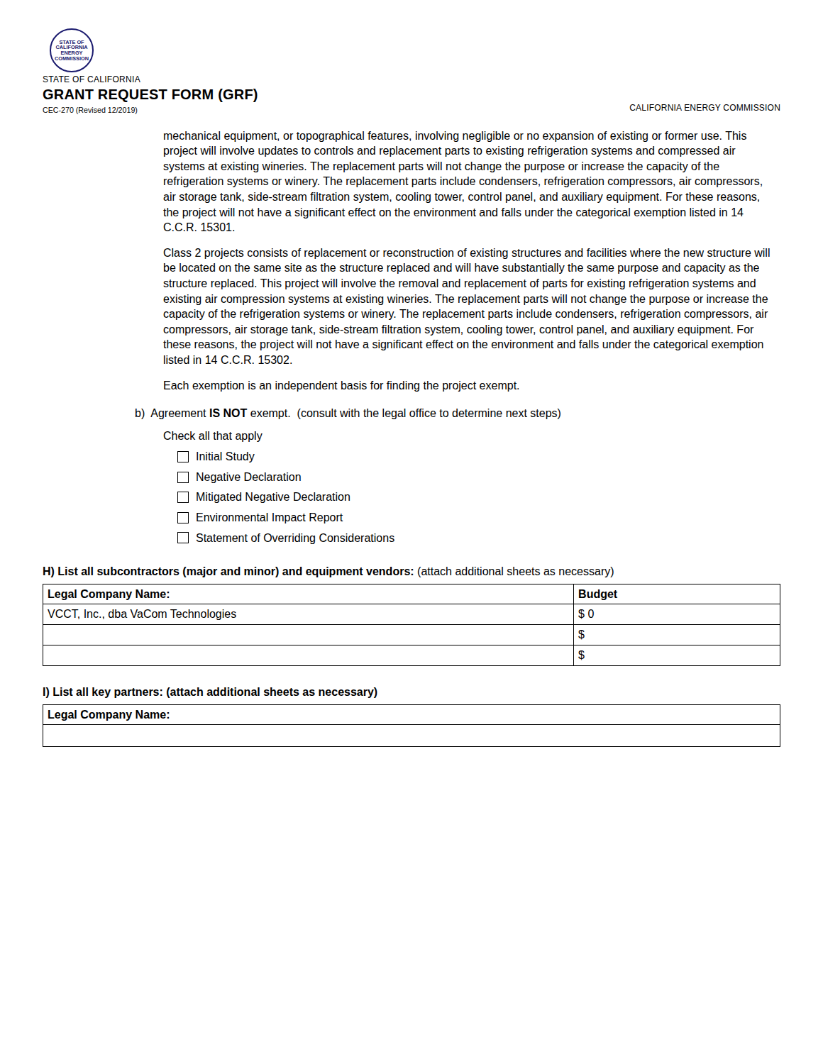STATE OF CALIFORNIA
ENERGY COMMISSION
STATE OF CALIFORNIA
GRANT REQUEST FORM (GRF)
CEC-270 (Revised 12/2019)
CALIFORNIA ENERGY COMMISSION
mechanical equipment, or topographical features, involving negligible or no expansion of existing or former use. This project will involve updates to controls and replacement parts to existing refrigeration systems and compressed air systems at existing wineries. The replacement parts will not change the purpose or increase the capacity of the refrigeration systems or winery. The replacement parts include condensers, refrigeration compressors, air compressors, air storage tank, side-stream filtration system, cooling tower, control panel, and auxiliary equipment. For these reasons, the project will not have a significant effect on the environment and falls under the categorical exemption listed in 14 C.C.R. 15301.
Class 2 projects consists of replacement or reconstruction of existing structures and facilities where the new structure will be located on the same site as the structure replaced and will have substantially the same purpose and capacity as the structure replaced. This project will involve the removal and replacement of parts for existing refrigeration systems and existing air compression systems at existing wineries. The replacement parts will not change the purpose or increase the capacity of the refrigeration systems or winery. The replacement parts include condensers, refrigeration compressors, air compressors, air storage tank, side-stream filtration system, cooling tower, control panel, and auxiliary equipment. For these reasons, the project will not have a significant effect on the environment and falls under the categorical exemption listed in 14 C.C.R. 15302.
Each exemption is an independent basis for finding the project exempt.
b)
Agreement IS NOT exempt. (consult with the legal office to determine next steps)
Check all that apply
Initial Study
Negative Declaration
Mitigated Negative Declaration
Environmental Impact Report
Statement of Overriding Considerations
H) List all subcontractors (major and minor) and equipment vendors: (attach additional sheets as necessary)
| Legal Company Name: | Budget |
| --- | --- |
| VCCT, Inc., dba VaCom Technologies | $ 0 |
| | $ |
| | $ |
I) List all key partners: (attach additional sheets as necessary)
| Legal Company Name: |
| --- |